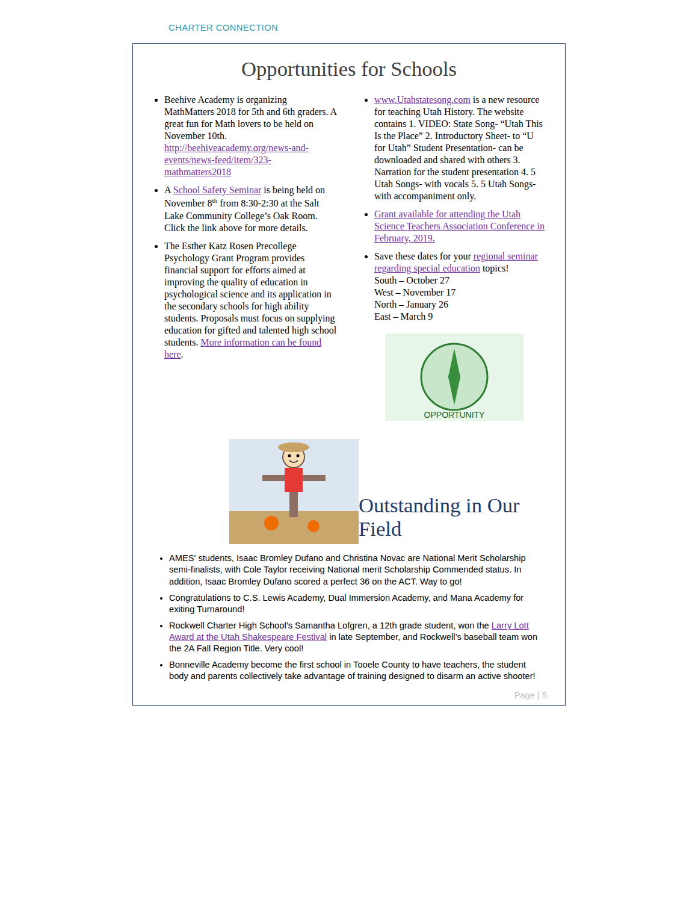CHARTER CONNECTION
Opportunities for Schools
Beehive Academy is organizing MathMatters 2018 for 5th and 6th graders. A great fun for Math lovers to be held on November 10th.
http://beehiveacademy.org/news-and-events/news-feed/item/323-mathmatters2018
A School Safety Seminar is being held on November 8th from 8:30-2:30 at the Salt Lake Community College’s Oak Room. Click the link above for more details.
The Esther Katz Rosen Precollege Psychology Grant Program provides financial support for efforts aimed at improving the quality of education in psychological science and its application in the secondary schools for high ability students. Proposals must focus on supplying education for gifted and talented high school students. More information can be found here.
www.Utahstatesong.com is a new resource for teaching Utah History. The website contains 1. VIDEO: State Song- “Utah This Is the Place” 2. Introductory Sheet- to “U for Utah” Student Presentation- can be downloaded and shared with others 3. Narration for the student presentation 4. 5 Utah Songs- with vocals 5. 5 Utah Songs- with accompaniment only.
Grant available for attending the Utah Science Teachers Association Conference in February, 2019.
Save these dates for your regional seminar regarding special education topics!
South – October 27
West – November 17
North – January 26
East – March 9
Outstanding in Our Field
AMES' students, Isaac Bromley Dufano and Christina Novac are National Merit Scholarship semi-finalists, with Cole Taylor receiving National merit Scholarship Commended status. In addition, Isaac Bromley Dufano scored a perfect 36 on the ACT. Way to go!
Congratulations to C.S. Lewis Academy, Dual Immersion Academy, and Mana Academy for exiting Turnaround!
Rockwell Charter High School’s Samantha Lofgren, a 12th grade student, won the Larry Lott Award at the Utah Shakespeare Festival in late September, and Rockwell’s baseball team won the 2A Fall Region Title. Very cool!
Bonneville Academy become the first school in Tooele County to have teachers, the student body and parents collectively take advantage of training designed to disarm an active shooter!
Page | 5